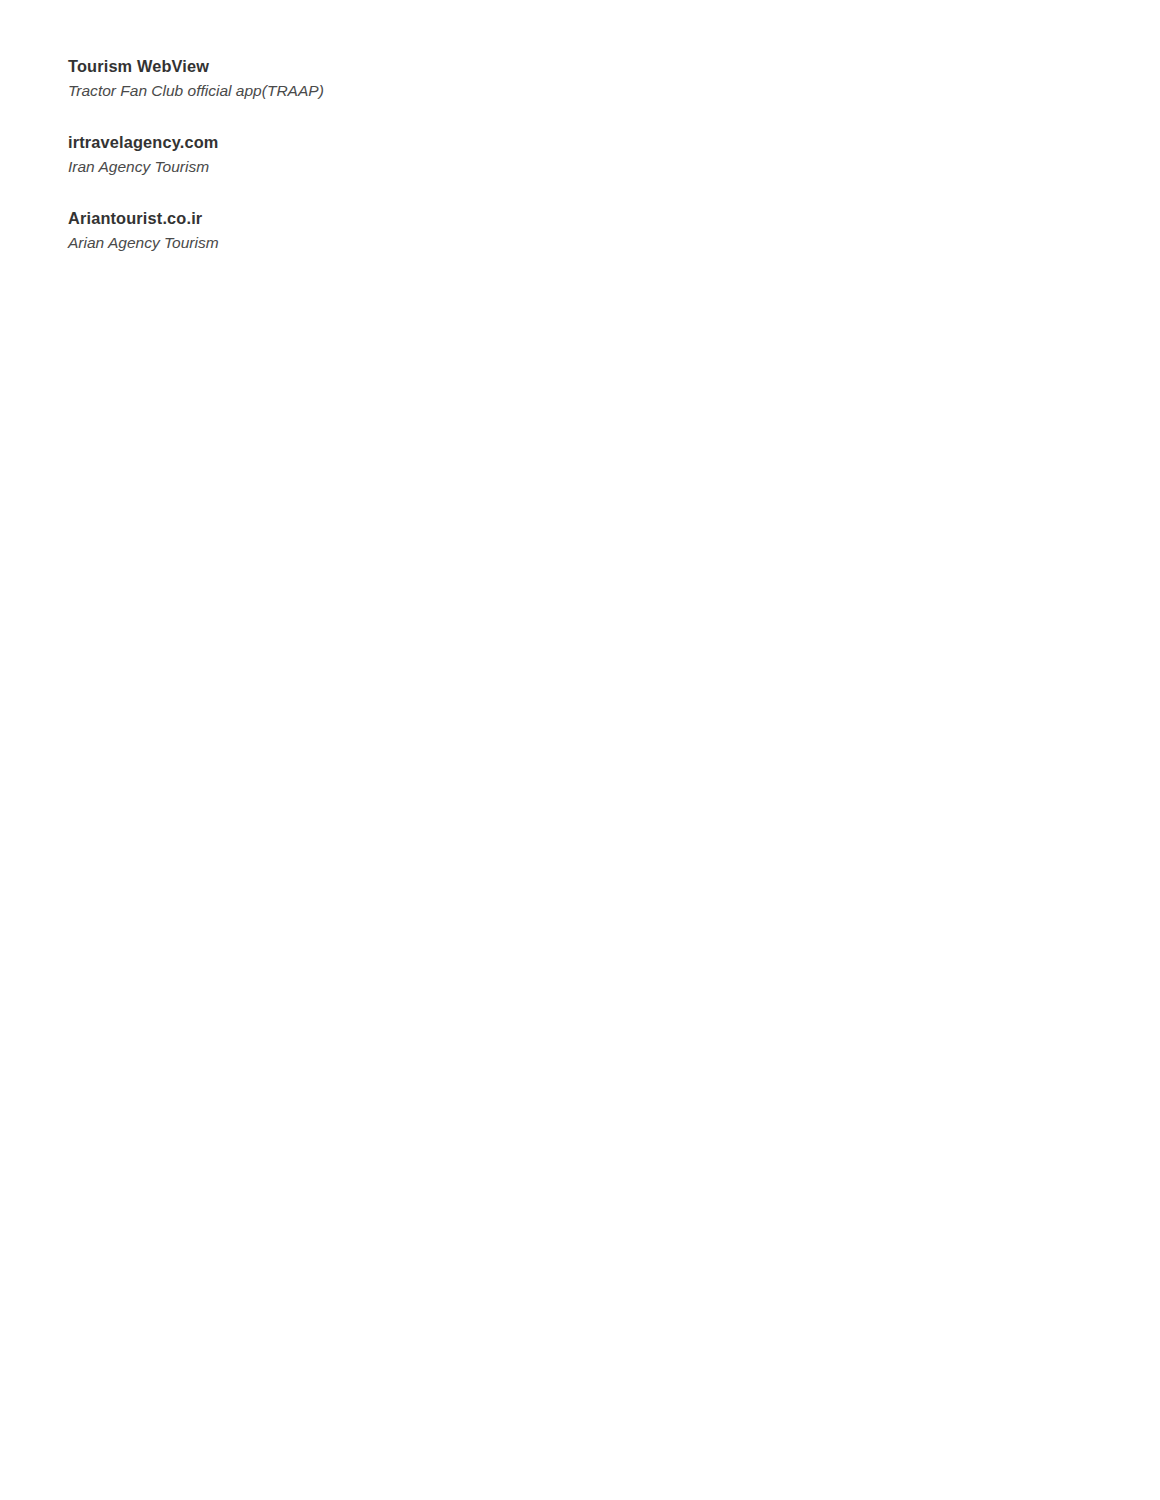Tourism WebView
Tractor Fan Club official app(TRAAP)
irtravelagency.com
Iran Agency Tourism
Ariantourist.co.ir
Arian Agency Tourism